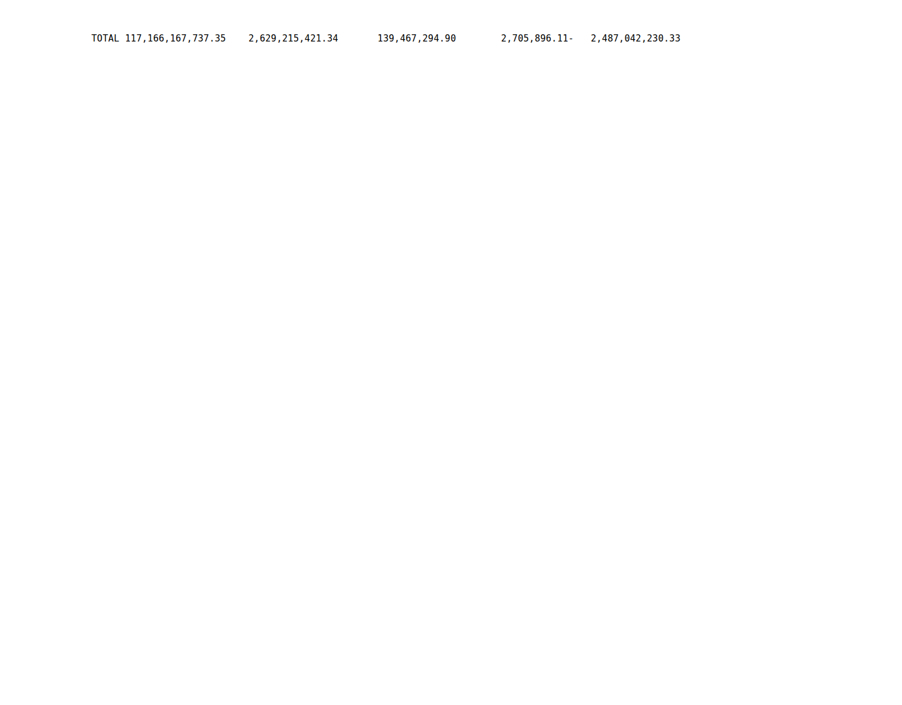TOTAL 117,166,167,737.35 2,629,215,421.34 139,467,294.90 2,705,896.11- 2,487,042,230.33